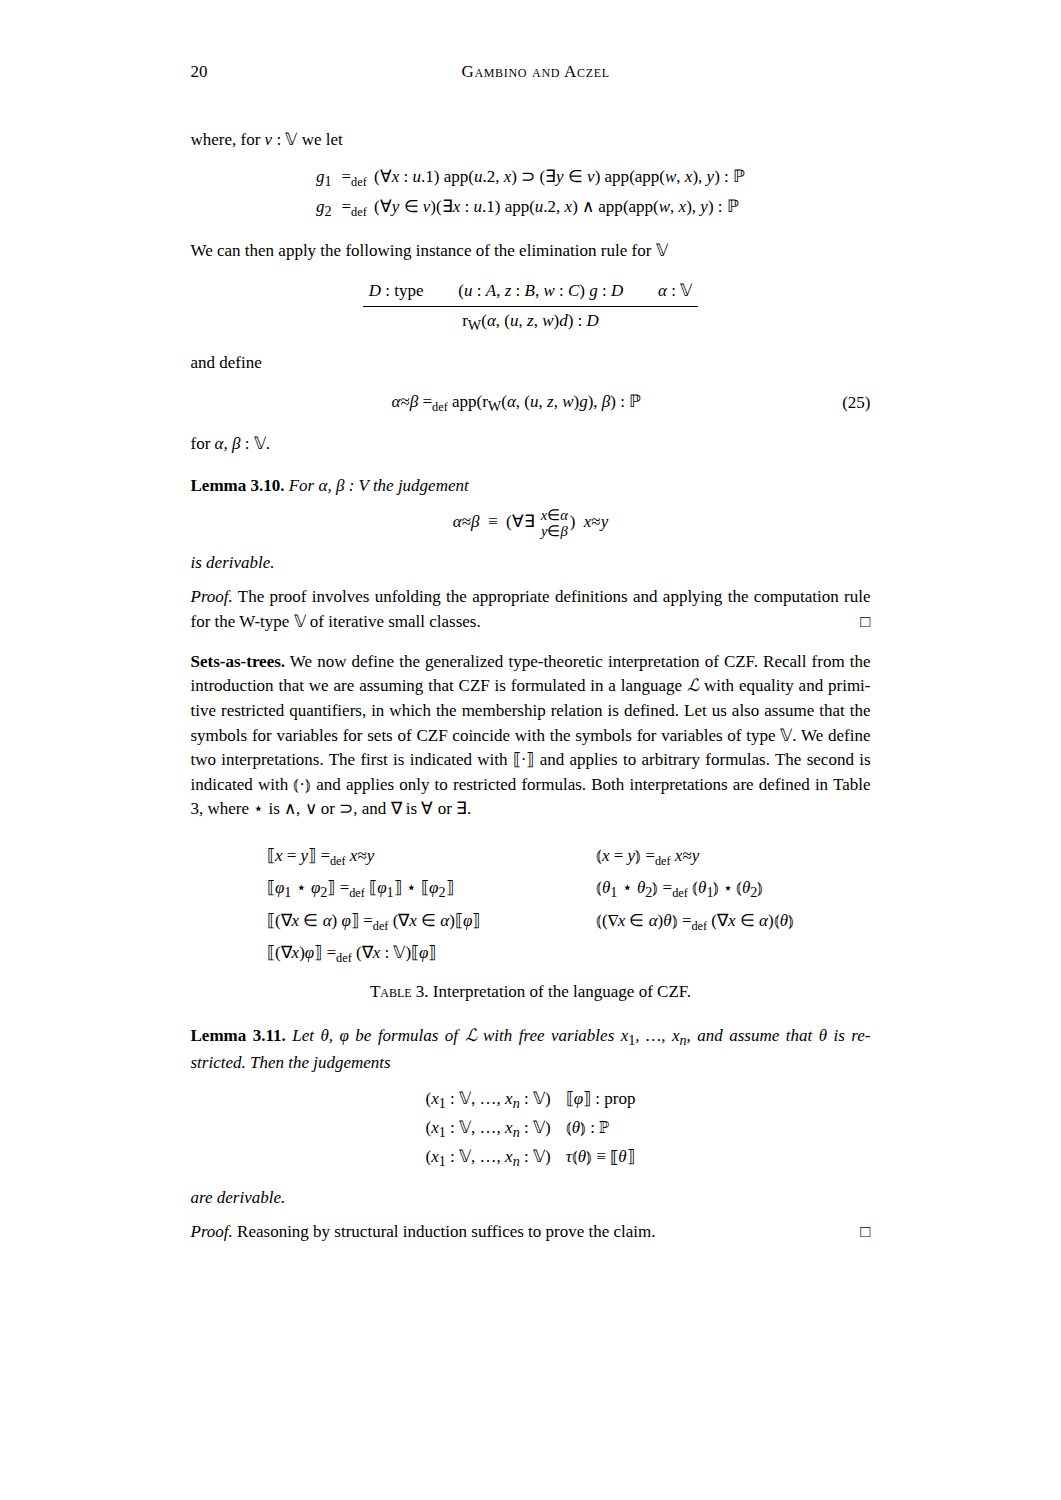20 Gambino and Aczel
where, for v : 𝕍 we let
g1 =def (∀x : u.1) app(u.2, x) ⊃ (∃y ∈ v) app(app(w, x), y) : ℙ
g2 =def (∀y ∈ v)(∃x : u.1) app(u.2, x) ∧ app(app(w, x), y) : ℙ
We can then apply the following instance of the elimination rule for 𝕍
D : type (u : A, z : B, w : C) g : D α : 𝕍 rW(α, (u, z, w)d) : D
and define
α≈β =def app(rW(α, (u, z, w)g), β) : ℙ
(25)
for α, β : 𝕍.
Lemma 3.10. For α, β : V the judgement
α≈β ≡ (∀∃ x∈α y∈β) x≈y
is derivable.
Proof. The proof involves unfolding the appropriate definitions and applying the computation rule for the W-type 𝕍 of iterative small classes. □
Sets-as-trees. We now define the generalized type-theoretic interpretation of CZF. Recall from the introduction that we are assuming that CZF is formulated in a language ℒ with equality and primitive restricted quantifiers, in which the membership relation is defined. Let us also assume that the symbols for variables for sets of CZF coincide with the symbols for variables of type 𝕍. We define two interpretations. The first is indicated with ⟦·⟧ and applies to arbitrary formulas. The second is indicated with ⦅·⦆ and applies only to restricted formulas. Both interpretations are defined in Table 3, where ⋆ is ∧, ∨ or ⊃, and ∇ is ∀ or ∃.
| ⟦ x = y ⟧ = def x ≈ y | | ⦅ x = y ⦆ = def x ≈ y |
| ⟦ φ 1 ⋆ φ 2 ⟧ = def ⟦ φ 1 ⟧ ⋆ ⟦ φ 2 ⟧ | | ⦅ θ 1 ⋆ θ 2 ⦆ = def ⦅ θ 1 ⦆ ⋆ ⦅ θ 2 ⦆ |
| ⟦(∇ x ∈ α ) φ ⟧ = def (∇ x ∈ α )⟦ φ ⟧ | | ⦅(∇ x ∈ α ) θ ⦆ = def (∇ x ∈ α )⦅ θ ⦆ |
| ⟦(∇ x ) φ ⟧ = def (∇ x : 𝕍 )⟦ φ ⟧ | | |
Table 3. Interpretation of the language of CZF.
Lemma 3.11. Let θ, φ be formulas of ℒ with free variables x1, …, xn, and assume that θ is restricted. Then the judgements
(x1 : 𝕍, …, xn : 𝕍) ⟦φ⟧ : prop
(x1 : 𝕍, …, xn : 𝕍) ⦅θ⦆ : ℙ
(x1 : 𝕍, …, xn : 𝕍) τ⦅θ⦆ ≡ ⟦θ⟧
are derivable.
Proof. Reasoning by structural induction suffices to prove the claim. □